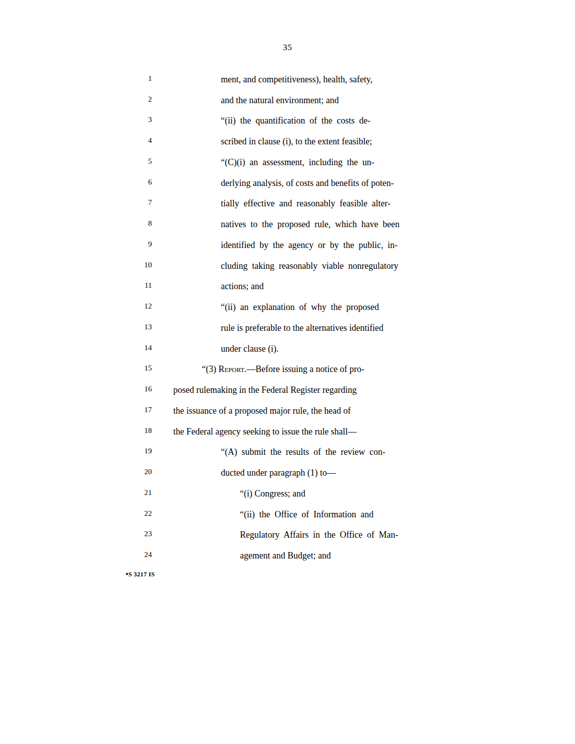35
| 1 | ment, and competitiveness), health, safety, |
| 2 | and the natural environment; and |
| 3 | “(ii) the quantification of the costs de- |
| 4 | scribed in clause (i), to the extent feasible; |
| 5 | “(C)(i) an assessment, including the un- |
| 6 | derlying analysis, of costs and benefits of poten- |
| 7 | tially effective and reasonably feasible alter- |
| 8 | natives to the proposed rule, which have been |
| 9 | identified by the agency or by the public, in- |
| 10 | cluding taking reasonably viable nonregulatory |
| 11 | actions; and |
| 12 | “(ii) an explanation of why the proposed |
| 13 | rule is preferable to the alternatives identified |
| 14 | under clause (i). |
| 15 | “(3) Report. —Before issuing a notice of pro- |
| 16 | posed rulemaking in the Federal Register regarding |
| 17 | the issuance of a proposed major rule, the head of |
| 18 | the Federal agency seeking to issue the rule shall— |
| 19 | “(A) submit the results of the review con- |
| 20 | ducted under paragraph (1) to— |
| 21 | “(i) Congress; and |
| 22 | “(ii) the Office of Information and |
| 23 | Regulatory Affairs in the Office of Man- |
| 24 | agement and Budget; and |
•S 3217 IS